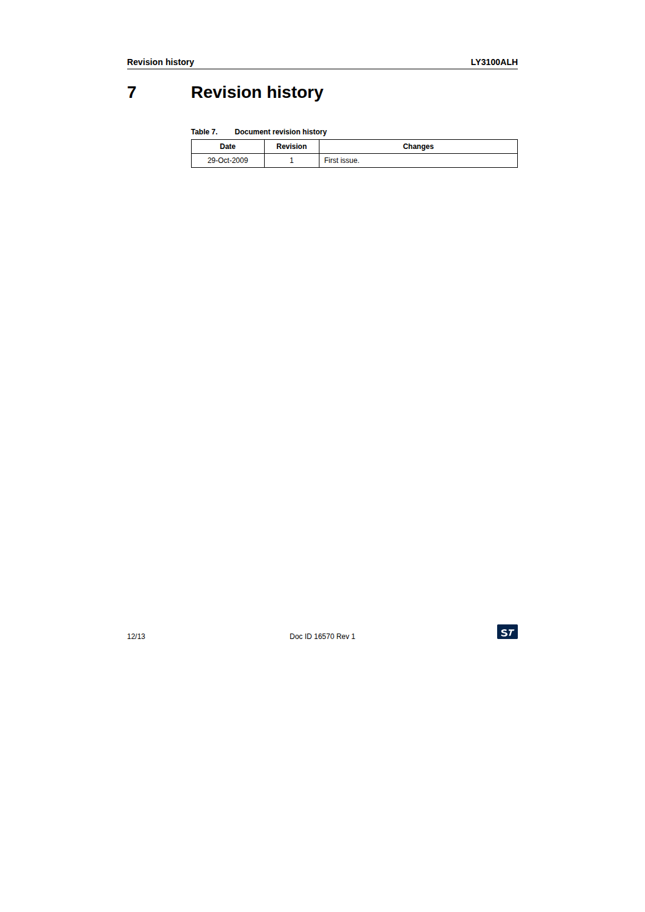Revision history
LY3100ALH
7 Revision history
Table 7. Document revision history
| Date | Revision | Changes |
| --- | --- | --- |
| 29-Oct-2009 | 1 | First issue. |
12/13
Doc ID 16570 Rev 1